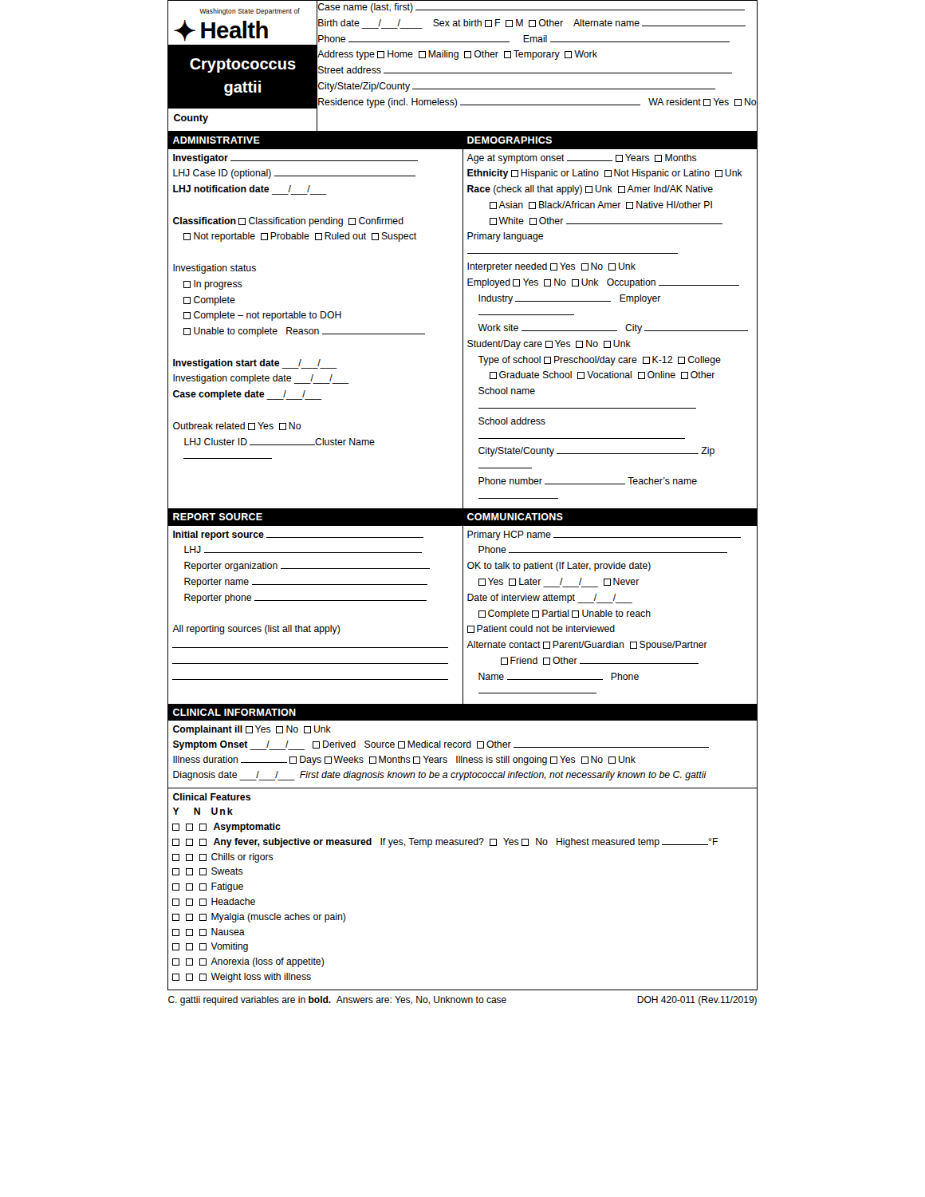| ✦ Washington State Department of Health Cryptococcus gattii County | Case name (last, first) Birth date ___/___/____ Sex at birth F M Other Alternate name Phone Email Address type Home Mailing Other Temporary Work Street address City/State/Zip/County Residence type (incl. Homeless) WA resident Yes No |
| ADMINISTRATIVE Investigator LHJ Case ID (optional) LHJ notification date ___/___/___ Classification Classification pending Confirmed Not reportable Probable Ruled out Suspect Investigation status In progress Complete Complete – not reportable to DOH Unable to complete Reason Investigation start date ___/___/___ Investigation complete date ___/___/___ Case complete date ___/___/___ Outbreak related Yes No LHJ Cluster ID Cluster Name | DEMOGRAPHICS Age at symptom onset Years Months Ethnicity Hispanic or Latino Not Hispanic or Latino Unk Race (check all that apply) Unk Amer Ind/AK Native Asian Black/African Amer Native HI/other PI White Other Primary language Interpreter needed Yes No Unk Employed Yes No Unk Occupation Industry Employer Work site City Student/Day care Yes No Unk Type of school Preschool/day care K-12 College Graduate School Vocational Online Other School name School address City/State/County Zip Phone number Teacher’s name |
| REPORT SOURCE Initial report source LHJ Reporter organization Reporter name Reporter phone All reporting sources (list all that apply) | COMMUNICATIONS Primary HCP name Phone OK to talk to patient (If Later, provide date) Yes Later ___/___/___ Never Date of interview attempt ___/___/___ Complete Partial Unable to reach Patient could not be interviewed Alternate contact Parent/Guardian Spouse/Partner Friend Other Name Phone |
CLINICAL INFORMATION
Complainant ill Yes No Unk
Symptom Onset ___/___/___ Derived Source Medical record Other
Illness duration Days Weeks Months Years Illness is still ongoing Yes No Unk
Diagnosis date ___/___/___ First date diagnosis known to be a cryptococcal infection, not necessarily known to be C. gattii
Clinical Features
Y N Unk
Asymptomatic
Any fever, subjective or measured If yes, Temp measured? Yes No Highest measured temp °F
Chills or rigors
Sweats
Fatigue
Headache
Myalgia (muscle aches or pain)
Nausea
Vomiting
Anorexia (loss of appetite)
Weight loss with illness
C. gattii required variables are in bold. Answers are: Yes, No, Unknown to case
DOH 420-011 (Rev.11/2019)